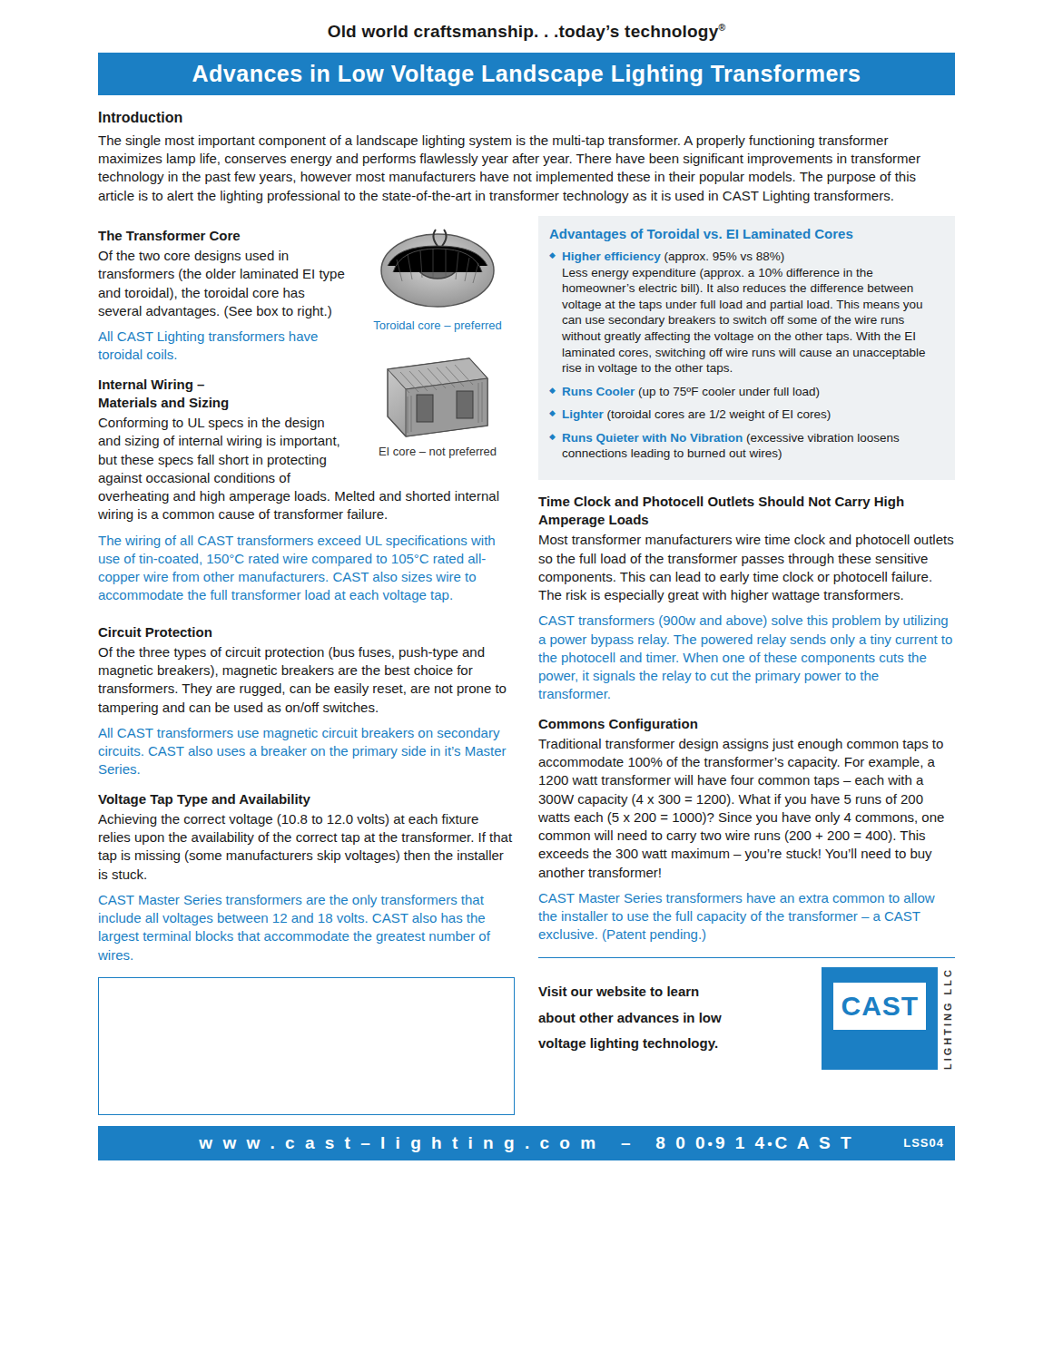Old world craftsmanship. . .today’s technology®
Advances in Low Voltage Landscape Lighting Transformers
Introduction
The single most important component of a landscape lighting system is the multi-tap transformer. A properly functioning transformer maximizes lamp life, conserves energy and performs flawlessly year after year. There have been significant improvements in transformer technology in the past few years, however most manufacturers have not implemented these in their popular models. The purpose of this article is to alert the lighting professional to the state-of-the-art in transformer technology as it is used in CAST Lighting transformers.
Toroidal core – preferred
EI core – not preferred
The Transformer Core
Of the two core designs used in transformers (the older laminated EI type and toroidal), the toroidal core has several advantages. (See box to right.)
All CAST Lighting transformers have toroidal coils.
Internal Wiring –
Materials and Sizing
Conforming to UL specs in the design and sizing of internal wiring is important, but these specs fall short in protecting against occasional conditions of overheating and high amperage loads. Melted and shorted internal wiring is a common cause of transformer failure.
The wiring of all CAST transformers exceed UL specifications with use of tin-coated, 150°C rated wire compared to 105°C rated all-copper wire from other manufacturers. CAST also sizes wire to accommodate the full transformer load at each voltage tap.
Circuit Protection
Of the three types of circuit protection (bus fuses, push-type and magnetic breakers), magnetic breakers are the best choice for transformers. They are rugged, can be easily reset, are not prone to tampering and can be used as on/off switches.
All CAST transformers use magnetic circuit breakers on secondary circuits. CAST also uses a breaker on the primary side in it’s Master Series.
Voltage Tap Type and Availability
Achieving the correct voltage (10.8 to 12.0 volts) at each fixture relies upon the availability of the correct tap at the transformer. If that tap is missing (some manufacturers skip voltages) then the installer is stuck.
CAST Master Series transformers are the only transformers that include all voltages between 12 and 18 volts. CAST also has the largest terminal blocks that accommodate the greatest number of wires.
Advantages of Toroidal vs. EI Laminated Cores
Higher efficiency (approx. 95% vs 88%)
Less energy expenditure (approx. a 10% difference in the homeowner’s electric bill). It also reduces the difference between voltage at the taps under full load and partial load. This means you can use secondary breakers to switch off some of the wire runs without greatly affecting the voltage on the other taps. With the EI laminated cores, switching off wire runs will cause an unacceptable rise in voltage to the other taps.
Runs Cooler (up to 75ºF cooler under full load)
Lighter (toroidal cores are 1/2 weight of EI cores)
Runs Quieter with No Vibration (excessive vibration loosens connections leading to burned out wires)
Time Clock and Photocell Outlets Should Not Carry High Amperage Loads
Most transformer manufacturers wire time clock and photocell outlets so the full load of the transformer passes through these sensitive components. This can lead to early time clock or photocell failure. The risk is especially great with higher wattage transformers.
CAST transformers (900w and above) solve this problem by utilizing a power bypass relay. The powered relay sends only a tiny current to the photocell and timer. When one of these components cuts the power, it signals the relay to cut the primary power to the transformer.
Commons Configuration
Traditional transformer design assigns just enough common taps to accommodate 100% of the transformer’s capacity. For example, a 1200 watt transformer will have four common taps – each with a 300W capacity (4 x 300 = 1200). What if you have 5 runs of 200 watts each (5 x 200 = 1000)? Since you have only 4 commons, one common will need to carry two wire runs (200 + 200 = 400). This exceeds the 300 watt maximum – you’re stuck! You’ll need to buy another transformer!
CAST Master Series transformers have an extra common to allow the installer to use the full capacity of the transformer – a CAST exclusive. (Patent pending.)
Visit our website to learn
about other advances in low
voltage lighting technology.
CAST
LIGHTING LLC
w w w . c a s t – l i g h t i n g . c o m – 8 0 0•9 1 4•C A S T LSS04